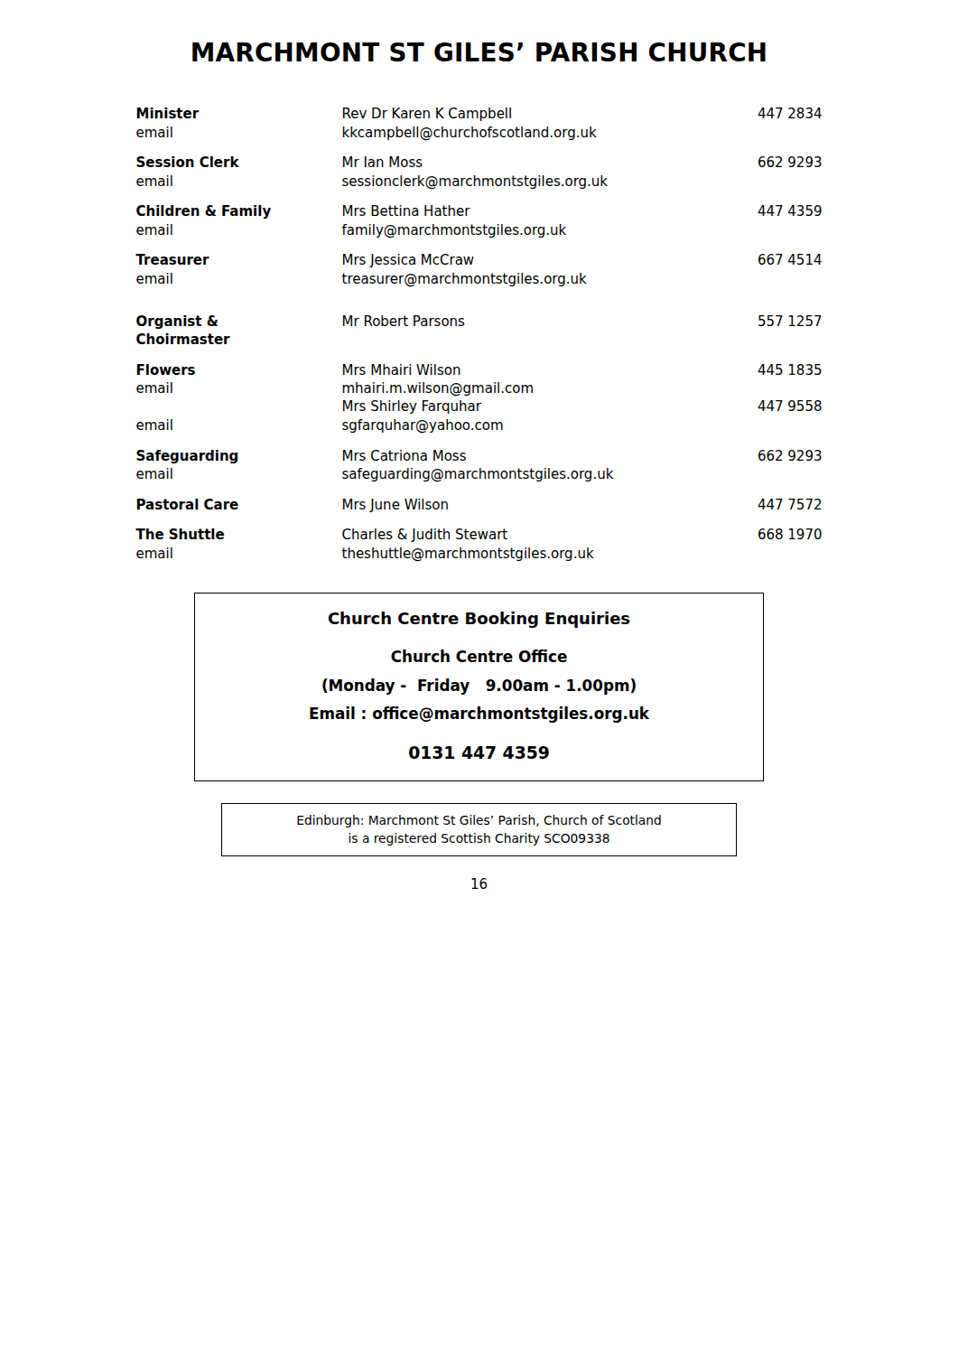MARCHMONT ST GILES’ PARISH CHURCH
| Minister | Rev Dr Karen K Campbell | 447 2834 |
| email | kkcampbell@churchofscotland.org.uk | |
| Session Clerk | Mr Ian Moss | 662 9293 |
| email | sessionclerk@marchmontstgiles.org.uk | |
| Children & Family | Mrs Bettina Hather | 447 4359 |
| email | family@marchmontstgiles.org.uk | |
| Treasurer | Mrs Jessica McCraw | 667 4514 |
| email | treasurer@marchmontstgiles.org.uk | |
| Organist & Choirmaster | Mr Robert Parsons | 557 1257 |
| Flowers | Mrs Mhairi Wilson | 445 1835 |
| email | mhairi.m.wilson@gmail.com | |
| | Mrs Shirley Farquhar | 447 9558 |
| email | sgfarquhar@yahoo.com | |
| Safeguarding | Mrs Catriona Moss | 662 9293 |
| email | safeguarding@marchmontstgiles.org.uk | |
| Pastoral Care | Mrs June Wilson | 447 7572 |
| The Shuttle | Charles & Judith Stewart | 668 1970 |
| email | theshuttle@marchmontstgiles.org.uk | |
Church Centre Booking Enquiries
Church Centre Office
(Monday - Friday 9.00am - 1.00pm)
Email : office@marchmontstgiles.org.uk
0131 447 4359
Edinburgh: Marchmont St Giles’ Parish, Church of Scotland
is a registered Scottish Charity SCO09338
16